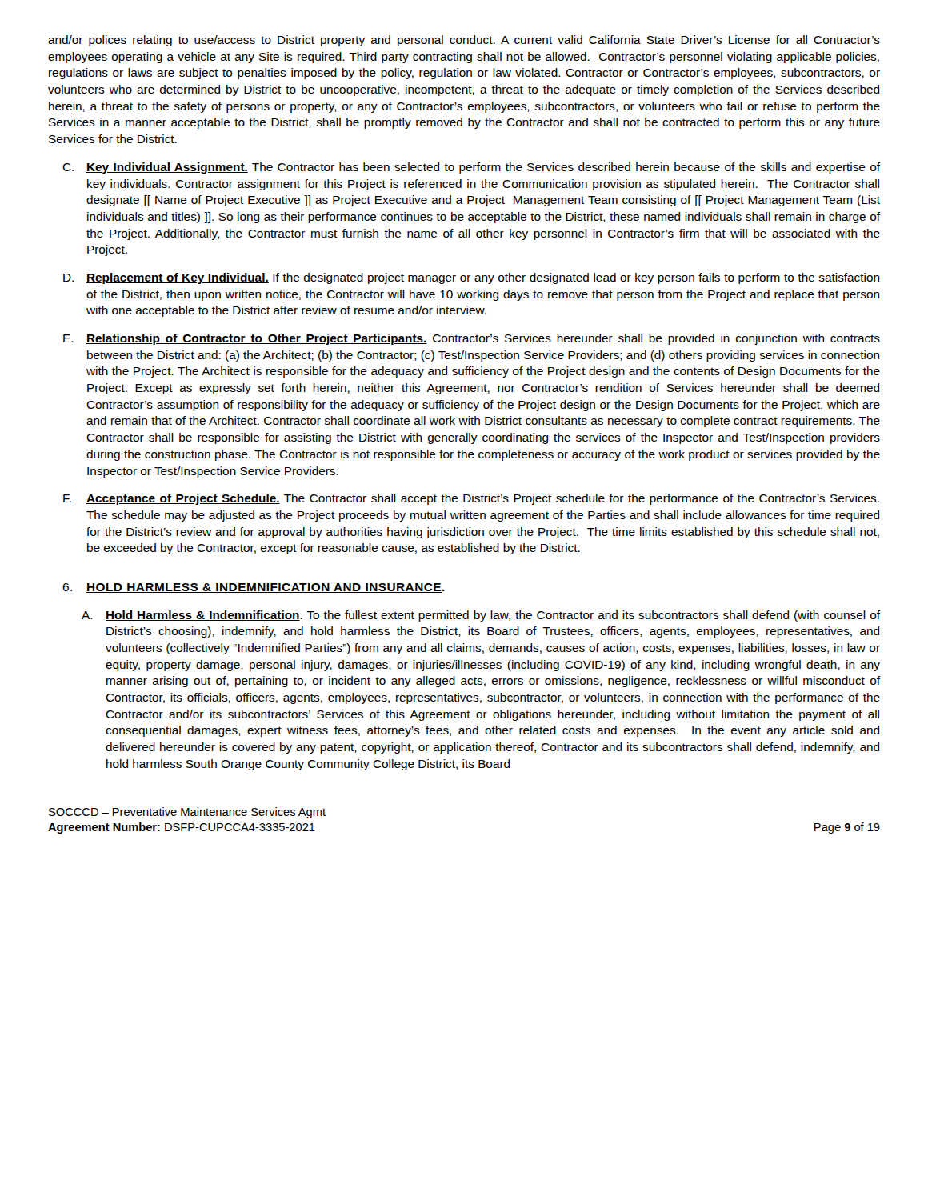and/or polices relating to use/access to District property and personal conduct. A current valid California State Driver’s License for all Contractor’s employees operating a vehicle at any Site is required. Third party contracting shall not be allowed. Contractor’s personnel violating applicable policies, regulations or laws are subject to penalties imposed by the policy, regulation or law violated. Contractor or Contractor’s employees, subcontractors, or volunteers who are determined by District to be uncooperative, incompetent, a threat to the adequate or timely completion of the Services described herein, a threat to the safety of persons or property, or any of Contractor’s employees, subcontractors, or volunteers who fail or refuse to perform the Services in a manner acceptable to the District, shall be promptly removed by the Contractor and shall not be contracted to perform this or any future Services for the District.
C.
Key Individual Assignment. The Contractor has been selected to perform the Services described herein because of the skills and expertise of key individuals. Contractor assignment for this Project is referenced in the Communication provision as stipulated herein. The Contractor shall designate [[ Name of Project Executive ]] as Project Executive and a Project Management Team consisting of [[ Project Management Team (List individuals and titles) ]]. So long as their performance continues to be acceptable to the District, these named individuals shall remain in charge of the Project. Additionally, the Contractor must furnish the name of all other key personnel in Contractor’s firm that will be associated with the Project.
D.
Replacement of Key Individual. If the designated project manager or any other designated lead or key person fails to perform to the satisfaction of the District, then upon written notice, the Contractor will have 10 working days to remove that person from the Project and replace that person with one acceptable to the District after review of resume and/or interview.
E.
Relationship of Contractor to Other Project Participants. Contractor’s Services hereunder shall be provided in conjunction with contracts between the District and: (a) the Architect; (b) the Contractor; (c) Test/Inspection Service Providers; and (d) others providing services in connection with the Project. The Architect is responsible for the adequacy and sufficiency of the Project design and the contents of Design Documents for the Project. Except as expressly set forth herein, neither this Agreement, nor Contractor’s rendition of Services hereunder shall be deemed Contractor’s assumption of responsibility for the adequacy or sufficiency of the Project design or the Design Documents for the Project, which are and remain that of the Architect. Contractor shall coordinate all work with District consultants as necessary to complete contract requirements. The Contractor shall be responsible for assisting the District with generally coordinating the services of the Inspector and Test/Inspection providers during the construction phase. The Contractor is not responsible for the completeness or accuracy of the work product or services provided by the Inspector or Test/Inspection Service Providers.
F.
Acceptance of Project Schedule. The Contractor shall accept the District’s Project schedule for the performance of the Contractor’s Services. The schedule may be adjusted as the Project proceeds by mutual written agreement of the Parties and shall include allowances for time required for the District’s review and for approval by authorities having jurisdiction over the Project. The time limits established by this schedule shall not, be exceeded by the Contractor, except for reasonable cause, as established by the District.
6. HOLD HARMLESS & INDEMNIFICATION AND INSURANCE.
A.
Hold Harmless & Indemnification. To the fullest extent permitted by law, the Contractor and its subcontractors shall defend (with counsel of District’s choosing), indemnify, and hold harmless the District, its Board of Trustees, officers, agents, employees, representatives, and volunteers (collectively “Indemnified Parties”) from any and all claims, demands, causes of action, costs, expenses, liabilities, losses, in law or equity, property damage, personal injury, damages, or injuries/illnesses (including COVID-19) of any kind, including wrongful death, in any manner arising out of, pertaining to, or incident to any alleged acts, errors or omissions, negligence, recklessness or willful misconduct of Contractor, its officials, officers, agents, employees, representatives, subcontractor, or volunteers, in connection with the performance of the Contractor and/or its subcontractors’ Services of this Agreement or obligations hereunder, including without limitation the payment of all consequential damages, expert witness fees, attorney’s fees, and other related costs and expenses. In the event any article sold and delivered hereunder is covered by any patent, copyright, or application thereof, Contractor and its subcontractors shall defend, indemnify, and hold harmless South Orange County Community College District, its Board
SOCCCD – Preventative Maintenance Services Agmt
Agreement Number: DSFP-CUPCCA4-3335-2021
Page 9 of 19